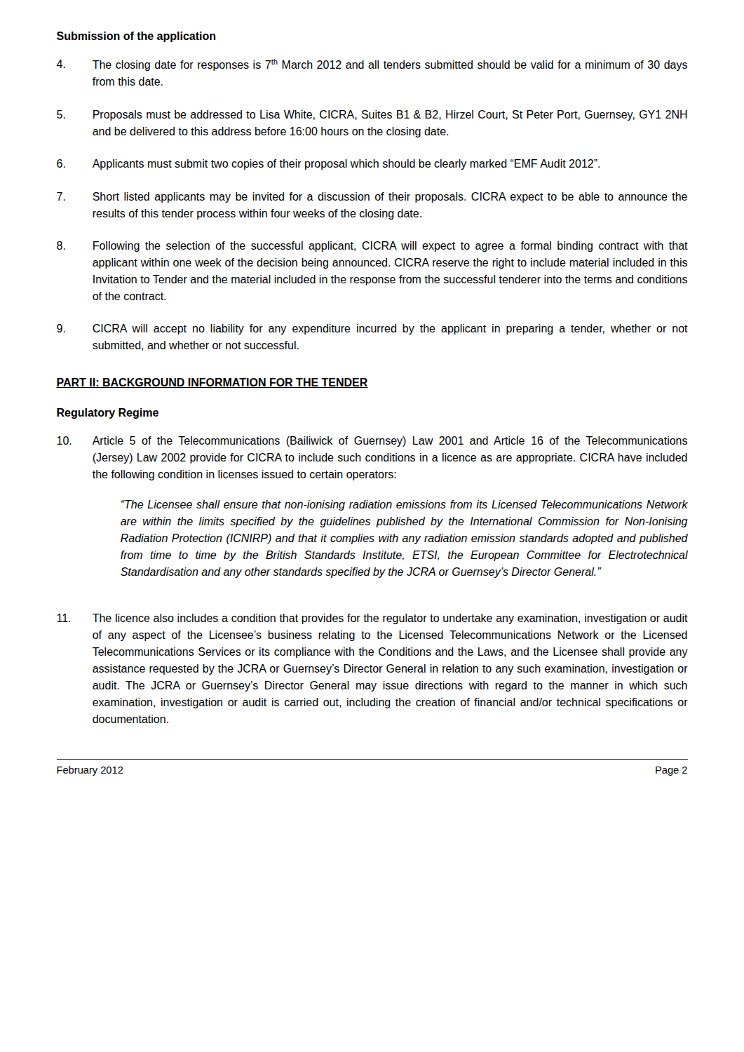Submission of the application
4. The closing date for responses is 7th March 2012 and all tenders submitted should be valid for a minimum of 30 days from this date.
5. Proposals must be addressed to Lisa White, CICRA, Suites B1 & B2, Hirzel Court, St Peter Port, Guernsey, GY1 2NH and be delivered to this address before 16:00 hours on the closing date.
6. Applicants must submit two copies of their proposal which should be clearly marked “EMF Audit 2012”.
7. Short listed applicants may be invited for a discussion of their proposals. CICRA expect to be able to announce the results of this tender process within four weeks of the closing date.
8. Following the selection of the successful applicant, CICRA will expect to agree a formal binding contract with that applicant within one week of the decision being announced. CICRA reserve the right to include material included in this Invitation to Tender and the material included in the response from the successful tenderer into the terms and conditions of the contract.
9. CICRA will accept no liability for any expenditure incurred by the applicant in preparing a tender, whether or not submitted, and whether or not successful.
PART II: BACKGROUND INFORMATION FOR THE TENDER
Regulatory Regime
10. Article 5 of the Telecommunications (Bailiwick of Guernsey) Law 2001 and Article 16 of the Telecommunications (Jersey) Law 2002 provide for CICRA to include such conditions in a licence as are appropriate. CICRA have included the following condition in licenses issued to certain operators:
“The Licensee shall ensure that non-ionising radiation emissions from its Licensed Telecommunications Network are within the limits specified by the guidelines published by the International Commission for Non-Ionising Radiation Protection (ICNIRP) and that it complies with any radiation emission standards adopted and published from time to time by the British Standards Institute, ETSI, the European Committee for Electrotechnical Standardisation and any other standards specified by the JCRA or Guernsey’s Director General.”
11. The licence also includes a condition that provides for the regulator to undertake any examination, investigation or audit of any aspect of the Licensee’s business relating to the Licensed Telecommunications Network or the Licensed Telecommunications Services or its compliance with the Conditions and the Laws, and the Licensee shall provide any assistance requested by the JCRA or Guernsey’s Director General in relation to any such examination, investigation or audit. The JCRA or Guernsey’s Director General may issue directions with regard to the manner in which such examination, investigation or audit is carried out, including the creation of financial and/or technical specifications or documentation.
February 2012 Page 2